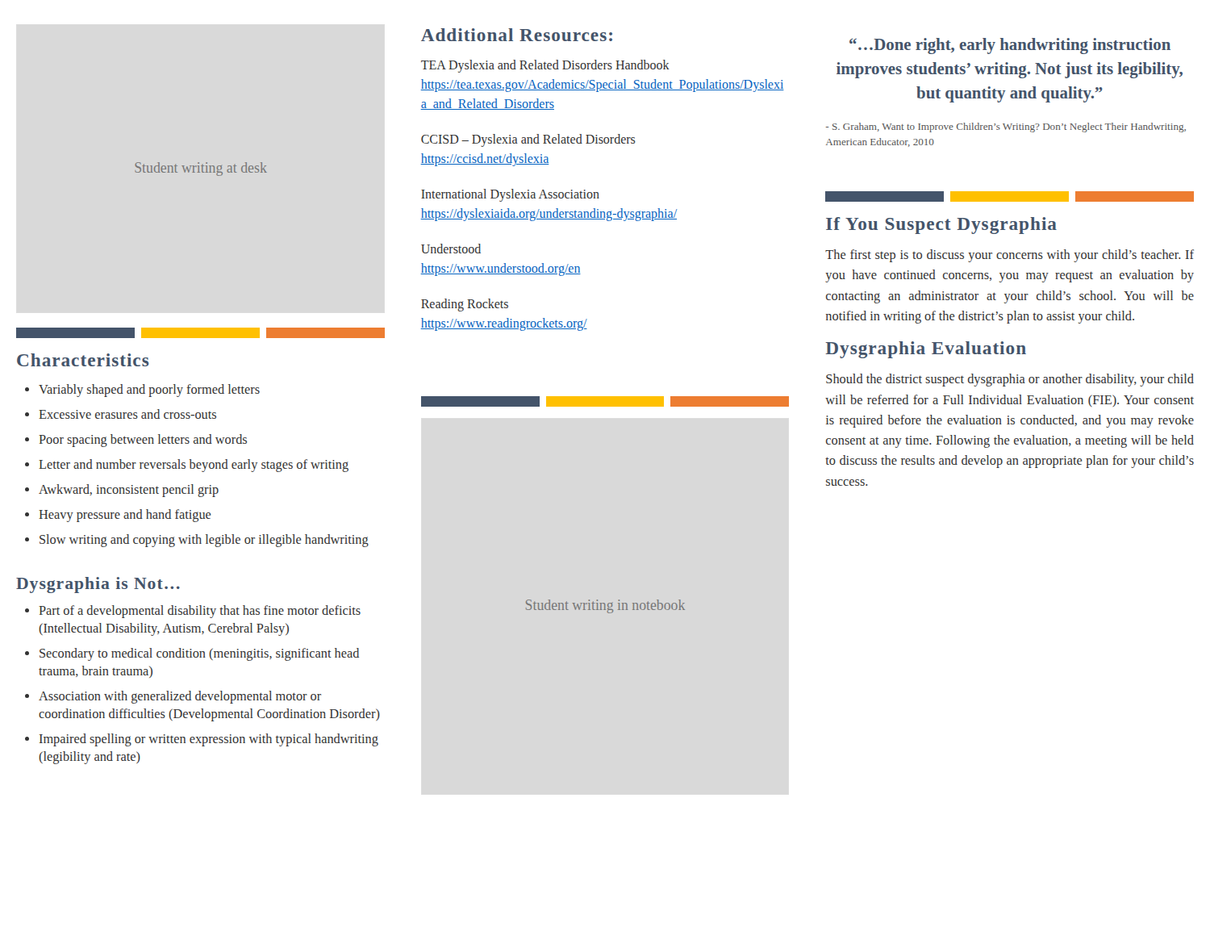Characteristics
Variably shaped and poorly formed letters
Excessive erasures and cross-outs
Poor spacing between letters and words
Letter and number reversals beyond early stages of writing
Awkward, inconsistent pencil grip
Heavy pressure and hand fatigue
Slow writing and copying with legible or illegible handwriting
Dysgraphia is Not…
Part of a developmental disability that has fine motor deficits (Intellectual Disability, Autism, Cerebral Palsy)
Secondary to medical condition (meningitis, significant head trauma, brain trauma)
Association with generalized developmental motor or coordination difficulties (Developmental Coordination Disorder)
Impaired spelling or written expression with typical handwriting (legibility and rate)
Additional Resources:
TEA Dyslexia and Related Disorders Handbook https://tea.texas.gov/Academics/Special_Student_Populations/Dyslexia_and_Related_Disorders
CCISD – Dyslexia and Related Disorders https://ccisd.net/dyslexia
International Dyslexia Association https://dyslexiaida.org/understanding-dysgraphia/
Understood https://www.understood.org/en
Reading Rockets https://www.readingrockets.org/
“…Done right, early handwriting instruction improves students’ writing. Not just its legibility, but quantity and quality.”
- S. Graham, Want to Improve Children’s Writing? Don’t Neglect Their Handwriting, American Educator, 2010
If You Suspect Dysgraphia
The first step is to discuss your concerns with your child’s teacher. If you have continued concerns, you may request an evaluation by contacting an administrator at your child’s school. You will be notified in writing of the district’s plan to assist your child.
Dysgraphia Evaluation
Should the district suspect dysgraphia or another disability, your child will be referred for a Full Individual Evaluation (FIE). Your consent is required before the evaluation is conducted, and you may revoke consent at any time. Following the evaluation, a meeting will be held to discuss the results and develop an appropriate plan for your child’s success.